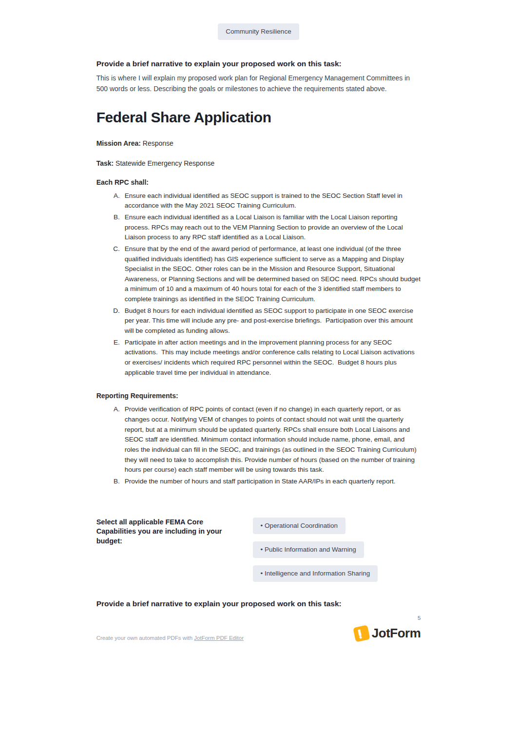Community Resilience
Provide a brief narrative to explain your proposed work on this task:
This is where I will explain my proposed work plan for Regional Emergency Management Committees in 500 words or less. Describing the goals or milestones to achieve the requirements stated above.
Federal Share Application
Mission Area: Response
Task: Statewide Emergency Response
Each RPC shall:
Ensure each individual identified as SEOC support is trained to the SEOC Section Staff level in accordance with the May 2021 SEOC Training Curriculum.
Ensure each individual identified as a Local Liaison is familiar with the Local Liaison reporting process. RPCs may reach out to the VEM Planning Section to provide an overview of the Local Liaison process to any RPC staff identified as a Local Liaison.
Ensure that by the end of the award period of performance, at least one individual (of the three qualified individuals identified) has GIS experience sufficient to serve as a Mapping and Display Specialist in the SEOC. Other roles can be in the Mission and Resource Support, Situational Awareness, or Planning Sections and will be determined based on SEOC need. RPCs should budget a minimum of 10 and a maximum of 40 hours total for each of the 3 identified staff members to complete trainings as identified in the SEOC Training Curriculum.
Budget 8 hours for each individual identified as SEOC support to participate in one SEOC exercise per year. This time will include any pre- and post-exercise briefings. Participation over this amount will be completed as funding allows.
Participate in after action meetings and in the improvement planning process for any SEOC activations. This may include meetings and/or conference calls relating to Local Liaison activations or exercises/ incidents which required RPC personnel within the SEOC. Budget 8 hours plus applicable travel time per individual in attendance.
Reporting Requirements:
Provide verification of RPC points of contact (even if no change) in each quarterly report, or as changes occur. Notifying VEM of changes to points of contact should not wait until the quarterly report, but at a minimum should be updated quarterly. RPCs shall ensure both Local Liaisons and SEOC staff are identified. Minimum contact information should include name, phone, email, and roles the individual can fill in the SEOC, and trainings (as outlined in the SEOC Training Curriculum) they will need to take to accomplish this. Provide number of hours (based on the number of training hours per course) each staff member will be using towards this task.
Provide the number of hours and staff participation in State AAR/IPs in each quarterly report.
Select all applicable FEMA Core Capabilities you are including in your budget:
• Operational Coordination • Public Information and Warning • Intelligence and Information Sharing
Provide a brief narrative to explain your proposed work on this task:
Create your own automated PDFs with JotForm PDF Editor
5 JotForm